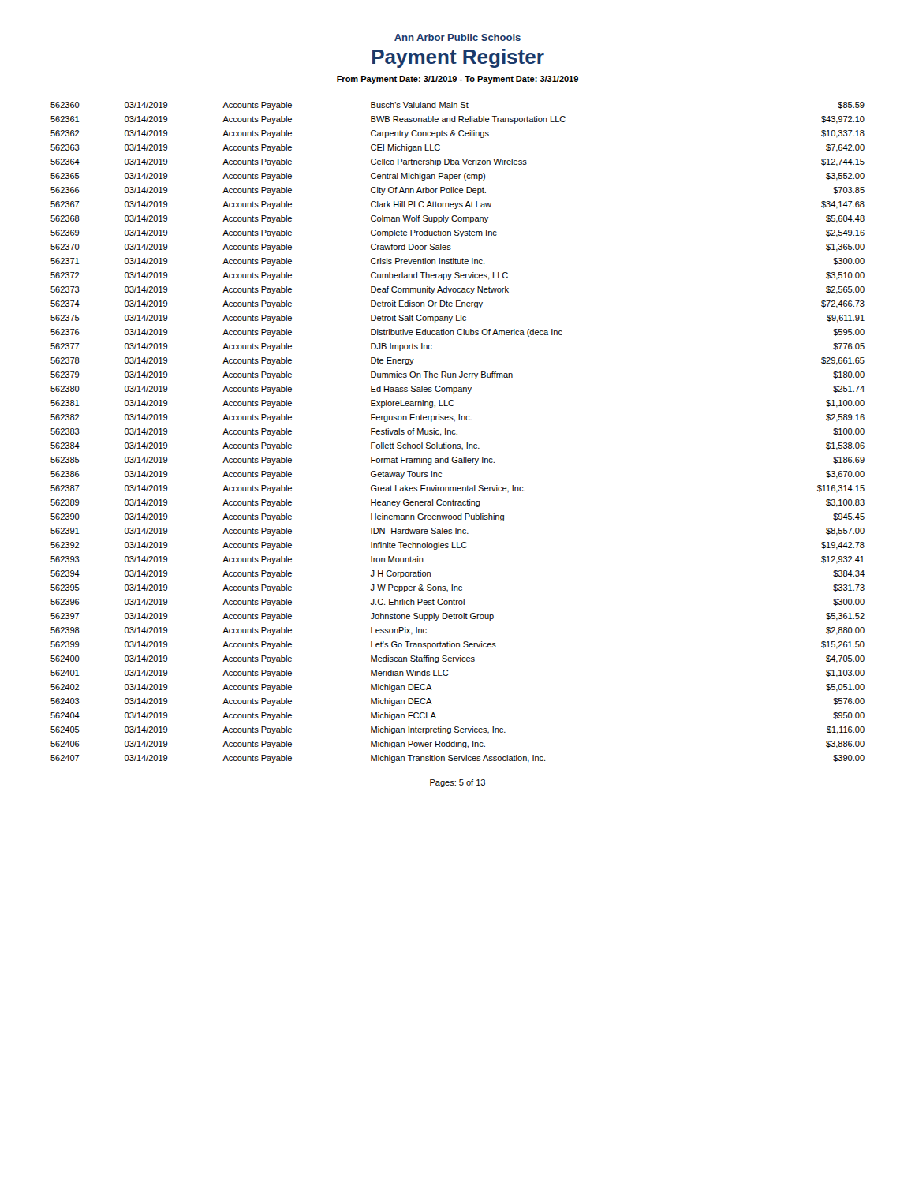Ann Arbor Public Schools
Payment Register
From Payment Date: 3/1/2019 - To Payment Date: 3/31/2019
| 562360 | 03/14/2019 | Accounts Payable | Busch's Valuland-Main St | $85.59 |
| 562361 | 03/14/2019 | Accounts Payable | BWB Reasonable and Reliable Transportation LLC | $43,972.10 |
| 562362 | 03/14/2019 | Accounts Payable | Carpentry Concepts & Ceilings | $10,337.18 |
| 562363 | 03/14/2019 | Accounts Payable | CEI Michigan LLC | $7,642.00 |
| 562364 | 03/14/2019 | Accounts Payable | Cellco Partnership Dba Verizon Wireless | $12,744.15 |
| 562365 | 03/14/2019 | Accounts Payable | Central Michigan Paper (cmp) | $3,552.00 |
| 562366 | 03/14/2019 | Accounts Payable | City Of Ann Arbor Police Dept. | $703.85 |
| 562367 | 03/14/2019 | Accounts Payable | Clark Hill PLC Attorneys At Law | $34,147.68 |
| 562368 | 03/14/2019 | Accounts Payable | Colman Wolf Supply Company | $5,604.48 |
| 562369 | 03/14/2019 | Accounts Payable | Complete Production System Inc | $2,549.16 |
| 562370 | 03/14/2019 | Accounts Payable | Crawford Door Sales | $1,365.00 |
| 562371 | 03/14/2019 | Accounts Payable | Crisis Prevention Institute Inc. | $300.00 |
| 562372 | 03/14/2019 | Accounts Payable | Cumberland Therapy Services, LLC | $3,510.00 |
| 562373 | 03/14/2019 | Accounts Payable | Deaf Community Advocacy Network | $2,565.00 |
| 562374 | 03/14/2019 | Accounts Payable | Detroit Edison Or Dte Energy | $72,466.73 |
| 562375 | 03/14/2019 | Accounts Payable | Detroit Salt Company Llc | $9,611.91 |
| 562376 | 03/14/2019 | Accounts Payable | Distributive Education Clubs Of America (deca Inc | $595.00 |
| 562377 | 03/14/2019 | Accounts Payable | DJB Imports Inc | $776.05 |
| 562378 | 03/14/2019 | Accounts Payable | Dte Energy | $29,661.65 |
| 562379 | 03/14/2019 | Accounts Payable | Dummies On The Run Jerry Buffman | $180.00 |
| 562380 | 03/14/2019 | Accounts Payable | Ed Haass Sales Company | $251.74 |
| 562381 | 03/14/2019 | Accounts Payable | ExploreLearning, LLC | $1,100.00 |
| 562382 | 03/14/2019 | Accounts Payable | Ferguson Enterprises, Inc. | $2,589.16 |
| 562383 | 03/14/2019 | Accounts Payable | Festivals of Music, Inc. | $100.00 |
| 562384 | 03/14/2019 | Accounts Payable | Follett School Solutions, Inc. | $1,538.06 |
| 562385 | 03/14/2019 | Accounts Payable | Format Framing and Gallery Inc. | $186.69 |
| 562386 | 03/14/2019 | Accounts Payable | Getaway Tours Inc | $3,670.00 |
| 562387 | 03/14/2019 | Accounts Payable | Great Lakes Environmental Service, Inc. | $116,314.15 |
| 562389 | 03/14/2019 | Accounts Payable | Heaney General Contracting | $3,100.83 |
| 562390 | 03/14/2019 | Accounts Payable | Heinemann Greenwood Publishing | $945.45 |
| 562391 | 03/14/2019 | Accounts Payable | IDN- Hardware Sales Inc. | $8,557.00 |
| 562392 | 03/14/2019 | Accounts Payable | Infinite Technologies LLC | $19,442.78 |
| 562393 | 03/14/2019 | Accounts Payable | Iron Mountain | $12,932.41 |
| 562394 | 03/14/2019 | Accounts Payable | J H Corporation | $384.34 |
| 562395 | 03/14/2019 | Accounts Payable | J W Pepper & Sons, Inc | $331.73 |
| 562396 | 03/14/2019 | Accounts Payable | J.C. Ehrlich Pest Control | $300.00 |
| 562397 | 03/14/2019 | Accounts Payable | Johnstone Supply Detroit Group | $5,361.52 |
| 562398 | 03/14/2019 | Accounts Payable | LessonPix, Inc | $2,880.00 |
| 562399 | 03/14/2019 | Accounts Payable | Let's Go Transportation Services | $15,261.50 |
| 562400 | 03/14/2019 | Accounts Payable | Mediscan Staffing Services | $4,705.00 |
| 562401 | 03/14/2019 | Accounts Payable | Meridian Winds LLC | $1,103.00 |
| 562402 | 03/14/2019 | Accounts Payable | Michigan DECA | $5,051.00 |
| 562403 | 03/14/2019 | Accounts Payable | Michigan DECA | $576.00 |
| 562404 | 03/14/2019 | Accounts Payable | Michigan FCCLA | $950.00 |
| 562405 | 03/14/2019 | Accounts Payable | Michigan Interpreting Services, Inc. | $1,116.00 |
| 562406 | 03/14/2019 | Accounts Payable | Michigan Power Rodding, Inc. | $3,886.00 |
| 562407 | 03/14/2019 | Accounts Payable | Michigan Transition Services Association, Inc. | $390.00 |
Pages: 5 of 13